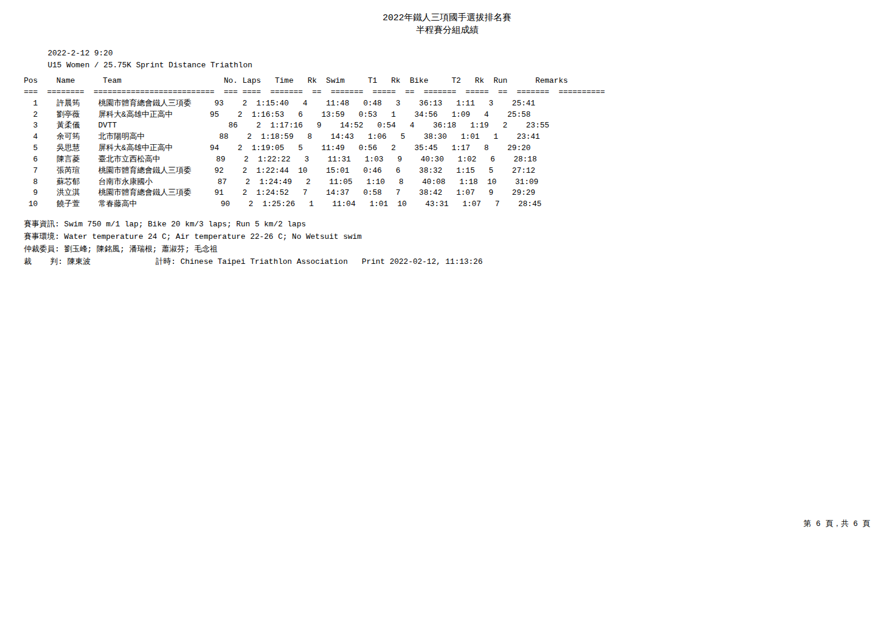2022年鐵人三項國手選拔排名賽
半程賽分組成績
2022-2-12 9:20
U15 Women / 25.75K Sprint Distance Triathlon
Pos    Name      Team                      No. Laps   Time   Rk  Swim     T1   Rk  Bike     T2   Rk  Run      Remarks
===  ========  ==========================  === ====  =======  ==  =======  =====  ==  =======  =====  ==  =======  ==========
  1    許晨筠    桃園市體育總會鐵人三項委     93    2  1:15:40   4    11:48   0:48   3    36:13   1:11   3    25:41
  2    劉亭薇    屏科大&高雄中正高中        95    2  1:16:53   6    13:59   0:53   1    34:56   1:09   4    25:58
  3    黃柔儀    DVTT                        86    2  1:17:16   9    14:52   0:54   4    36:18   1:19   2    23:55
  4    余可筠    北市陽明高中                88    2  1:18:59   8    14:43   1:06   5    38:30   1:01   1    23:41
  5    吳思慧    屏科大&高雄中正高中        94    2  1:19:05   5    11:49   0:56   2    35:45   1:17   8    29:20
  6    陳言菱    臺北市立西松高中            89    2  1:22:22   3    11:31   1:03   9    40:30   1:02   6    28:18
  7    張芮瑄    桃園市體育總會鐵人三項委     92    2  1:22:44  10    15:01   0:46   6    38:32   1:15   5    27:12
  8    蘇芯郁    台南市永康國小              87    2  1:24:49   2    11:05   1:10   8    40:08   1:18  10    31:09
  9    洪立淇    桃園市體育總會鐵人三項委     91    2  1:24:52   7    14:37   0:58   7    38:42   1:07   9    29:29
 10    饒子萱    常春藤高中                  90    2  1:25:26   1    11:04   1:01  10    43:31   1:07   7    28:45
賽事資訊: Swim 750 m/1 lap; Bike 20 km/3 laps; Run 5 km/2 laps
賽事環境: Water temperature 24 C; Air temperature 22-26 C; No Wetsuit swim
仲裁委員: 劉玉峰; 陳銘風; 潘瑞根; 蕭淑芬; 毛念祖
裁 判: 陳東波 計時: Chinese Taipei Triathlon Association Print 2022-02-12, 11:13:26
第 6 頁，共 6 頁